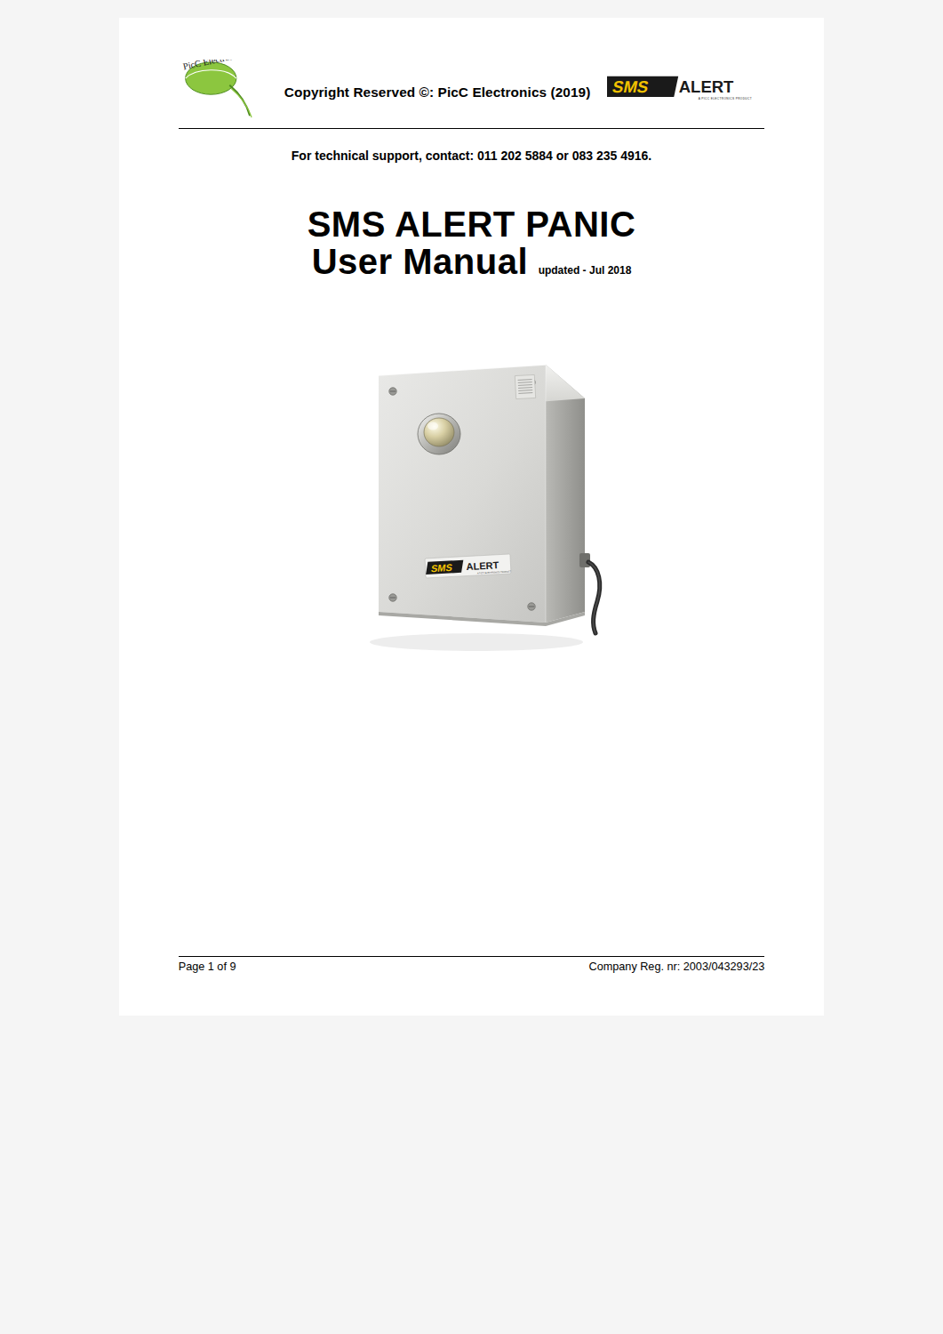PicC Electronics
Copyright Reserved ©: PicC Electronics (2019)
SMS ALERT A PICC ELECTRONICS PRODUCT
For technical support, contact: 011 202 5884 or 083 235 4916.
SMS ALERT PANIC
User Manual updated - Jul 2018
SMS ALERT A PICC ELECTRONICS PRODUCT
Page 1 of 9 Company Reg. nr: 2003/043293/23